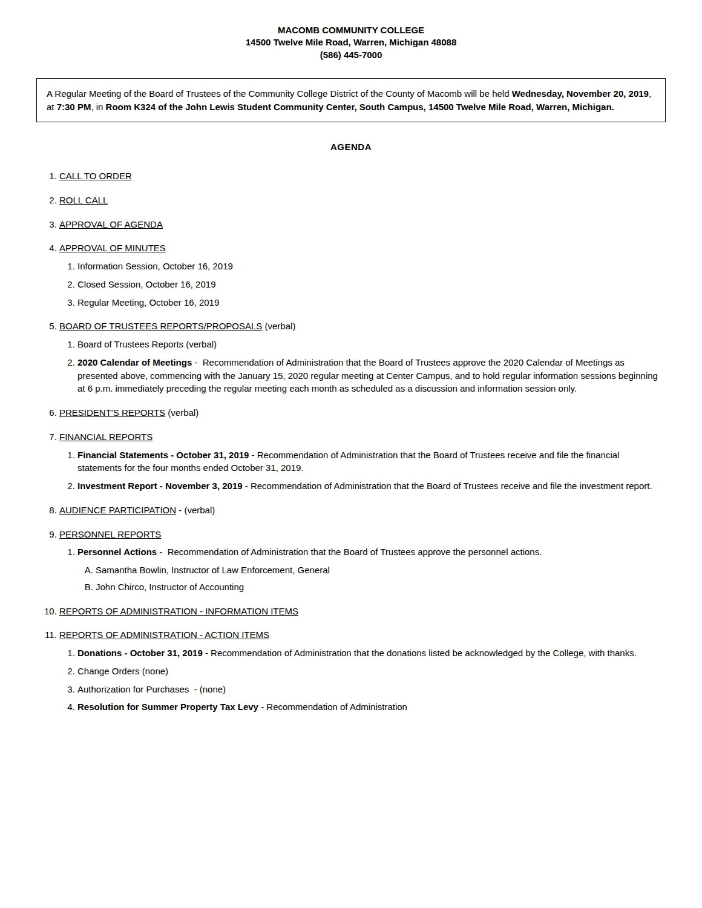MACOMB COMMUNITY COLLEGE
14500 Twelve Mile Road, Warren, Michigan 48088
(586) 445-7000
A Regular Meeting of the Board of Trustees of the Community College District of the County of Macomb will be held Wednesday, November 20, 2019, at 7:30 PM, in Room K324 of the John Lewis Student Community Center, South Campus, 14500 Twelve Mile Road, Warren, Michigan.
AGENDA
CALL TO ORDER
ROLL CALL
APPROVAL OF AGENDA
APPROVAL OF MINUTES
Information Session, October 16, 2019
Closed Session, October 16, 2019
Regular Meeting, October 16, 2019
BOARD OF TRUSTEES REPORTS/PROPOSALS (verbal)
Board of Trustees Reports (verbal)
2020 Calendar of Meetings - Recommendation of Administration that the Board of Trustees approve the 2020 Calendar of Meetings as presented above, commencing with the January 15, 2020 regular meeting at Center Campus, and to hold regular information sessions beginning at 6 p.m. immediately preceding the regular meeting each month as scheduled as a discussion and information session only.
PRESIDENT'S REPORTS (verbal)
FINANCIAL REPORTS
Financial Statements - October 31, 2019 - Recommendation of Administration that the Board of Trustees receive and file the financial statements for the four months ended October 31, 2019.
Investment Report - November 3, 2019 - Recommendation of Administration that the Board of Trustees receive and file the investment report.
AUDIENCE PARTICIPATION - (verbal)
PERSONNEL REPORTS
Personnel Actions - Recommendation of Administration that the Board of Trustees approve the personnel actions.
Samantha Bowlin, Instructor of Law Enforcement, General
John Chirco, Instructor of Accounting
REPORTS OF ADMINISTRATION - INFORMATION ITEMS
REPORTS OF ADMINISTRATION - ACTION ITEMS
Donations - October 31, 2019 - Recommendation of Administration that the donations listed be acknowledged by the College, with thanks.
Change Orders (none)
Authorization for Purchases - (none)
Resolution for Summer Property Tax Levy - Recommendation of Administration